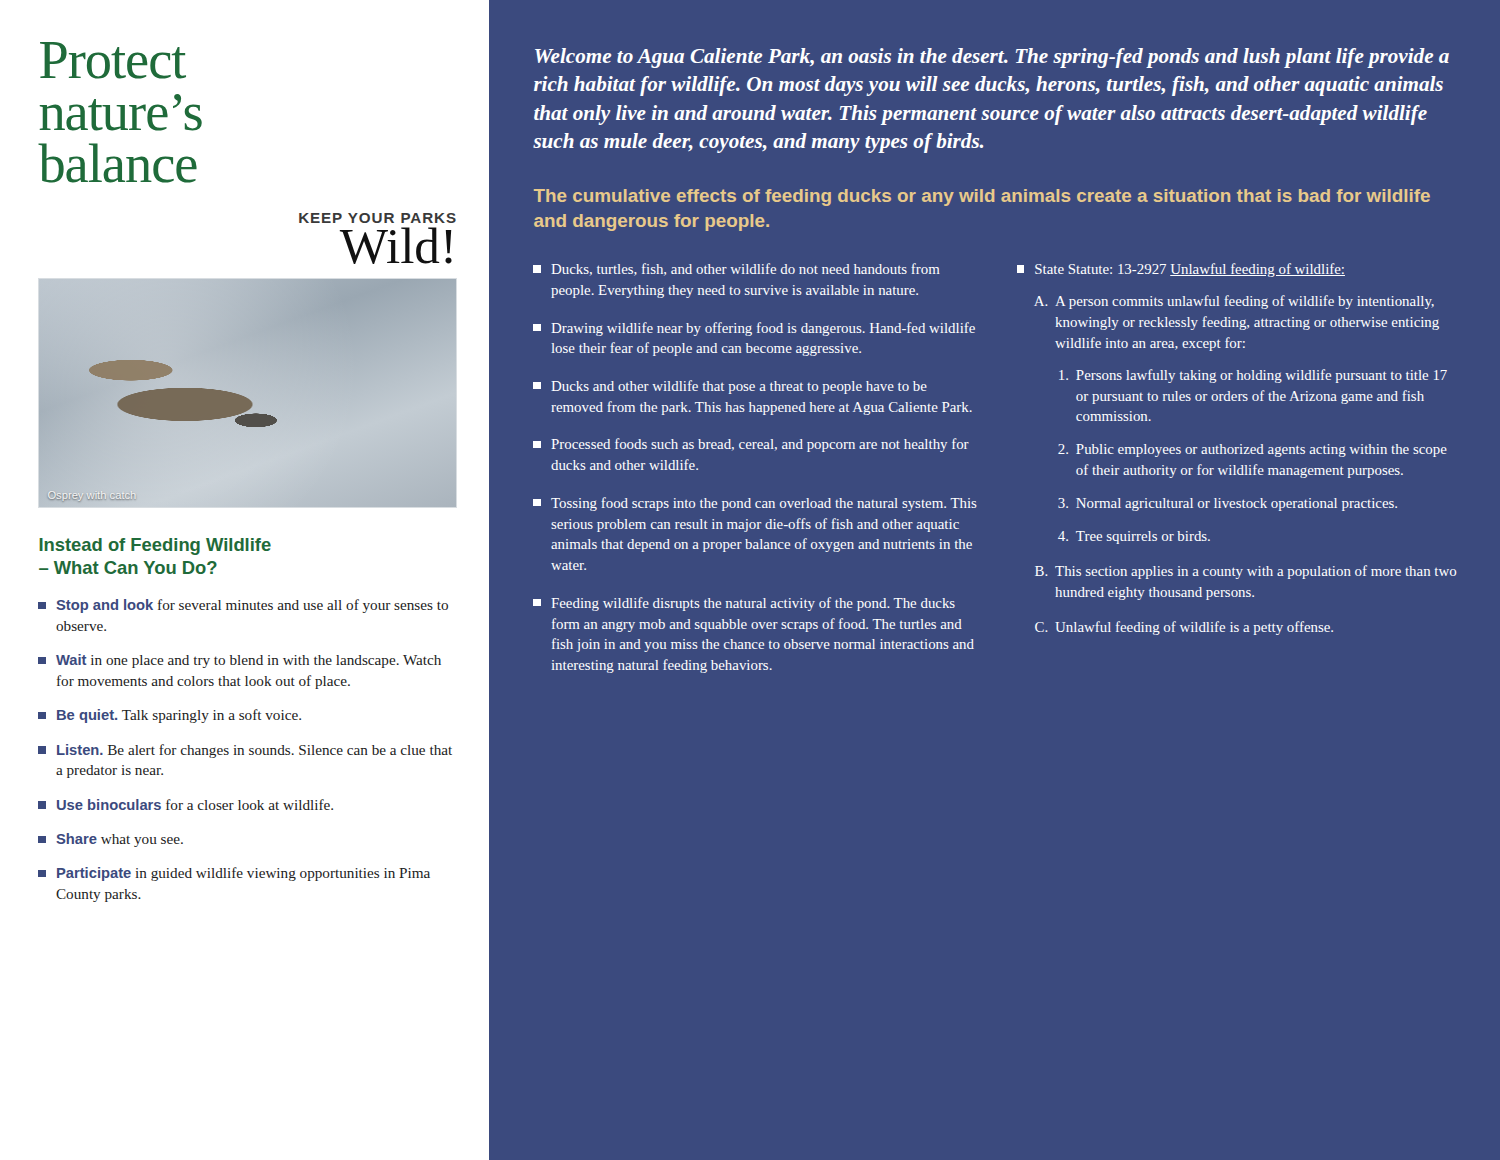Protect
nature’s
balance
KEEP YOUR PARKS
Wild!
Osprey with catch
Instead of Feeding Wildlife
– What Can You Do?
Stop and look for several minutes and use all of your senses to observe.
Wait in one place and try to blend in with the landscape. Watch for movements and colors that look out of place.
Be quiet. Talk sparingly in a soft voice.
Listen. Be alert for changes in sounds. Silence can be a clue that a predator is near.
Use binoculars for a closer look at wildlife.
Share what you see.
Participate in guided wildlife viewing opportunities in Pima County parks.
Welcome to Agua Caliente Park, an oasis in the desert. The spring-fed ponds and lush plant life provide a rich habitat for wildlife. On most days you will see ducks, herons, turtles, fish, and other aquatic animals that only live in and around water. This permanent source of water also attracts desert-adapted wildlife such as mule deer, coyotes, and many types of birds.
The cumulative effects of feeding ducks or any wild animals create a situation that is bad for wildlife and dangerous for people.
Ducks, turtles, fish, and other wildlife do not need handouts from people. Everything they need to survive is available in nature.
Drawing wildlife near by offering food is dangerous. Hand-fed wildlife lose their fear of people and can become aggressive.
Ducks and other wildlife that pose a threat to people have to be removed from the park. This has happened here at Agua Caliente Park.
Processed foods such as bread, cereal, and popcorn are not healthy for ducks and other wildlife.
Tossing food scraps into the pond can overload the natural system. This serious problem can result in major die-offs of fish and other aquatic animals that depend on a proper balance of oxygen and nutrients in the water.
Feeding wildlife disrupts the natural activity of the pond. The ducks form an angry mob and squabble over scraps of food. The turtles and fish join in and you miss the chance to observe normal interactions and interesting natural feeding behaviors.
State Statute: 13-2927 Unlawful feeding of wildlife:
A person commits unlawful feeding of wildlife by intentionally, knowingly or recklessly feeding, attracting or otherwise enticing wildlife into an area, except for:
Persons lawfully taking or holding wildlife pursuant to title 17 or pursuant to rules or orders of the Arizona game and fish commission.
Public employees or authorized agents acting within the scope of their authority or for wildlife management purposes.
Normal agricultural or livestock operational practices.
Tree squirrels or birds.
This section applies in a county with a population of more than two hundred eighty thousand persons.
Unlawful feeding of wildlife is a petty offense.